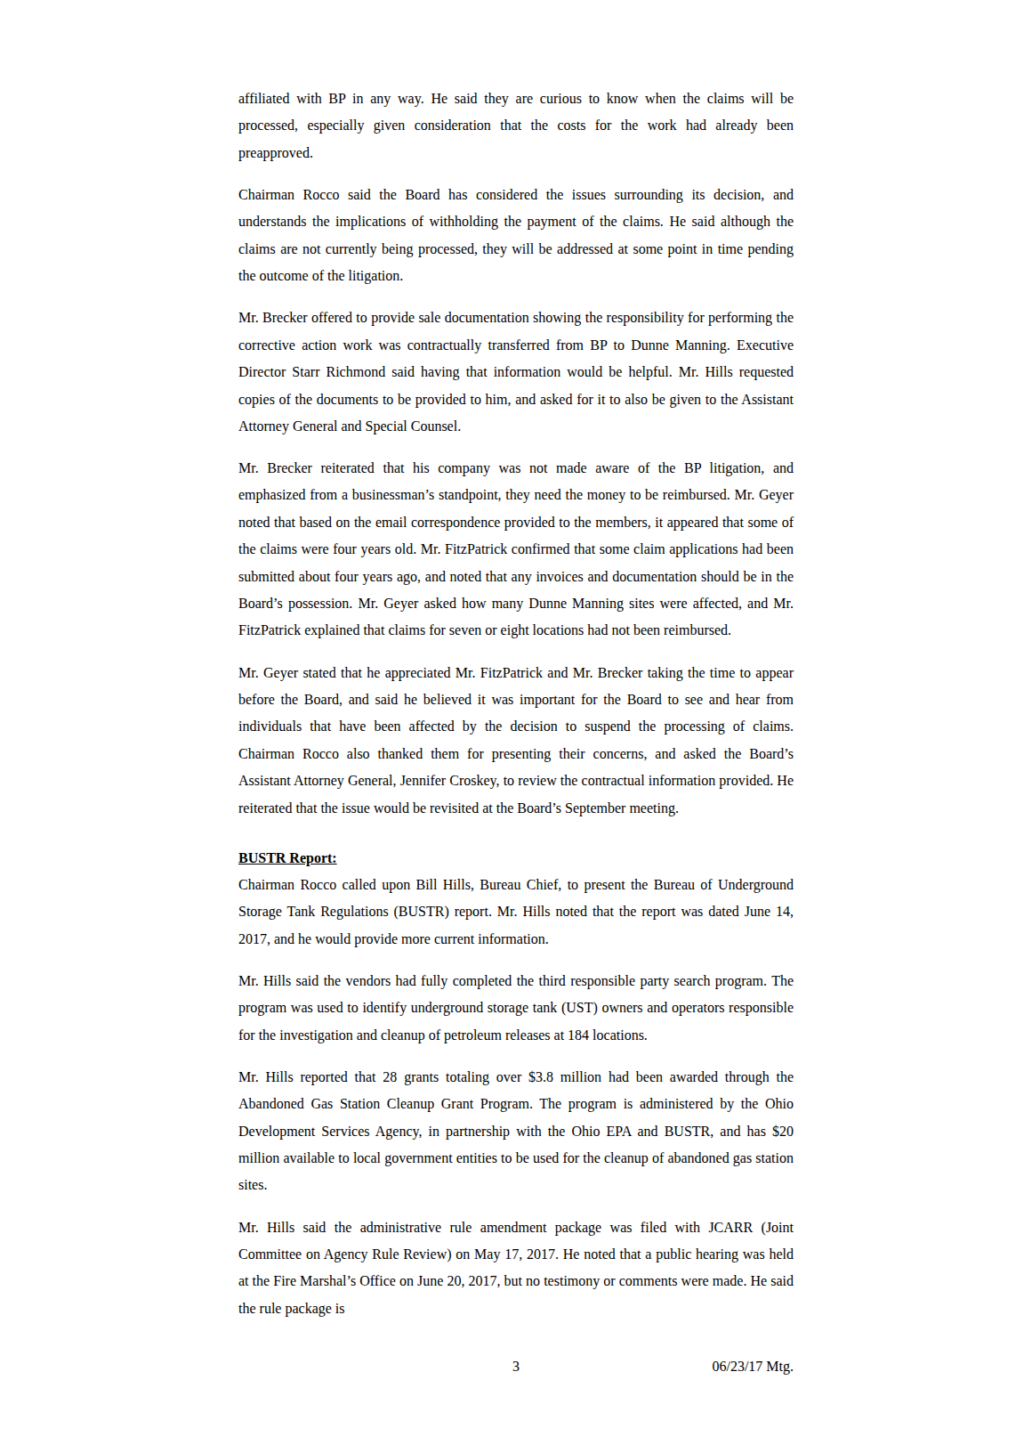affiliated with BP in any way. He said they are curious to know when the claims will be processed, especially given consideration that the costs for the work had already been preapproved.
Chairman Rocco said the Board has considered the issues surrounding its decision, and understands the implications of withholding the payment of the claims. He said although the claims are not currently being processed, they will be addressed at some point in time pending the outcome of the litigation.
Mr. Brecker offered to provide sale documentation showing the responsibility for performing the corrective action work was contractually transferred from BP to Dunne Manning. Executive Director Starr Richmond said having that information would be helpful. Mr. Hills requested copies of the documents to be provided to him, and asked for it to also be given to the Assistant Attorney General and Special Counsel.
Mr. Brecker reiterated that his company was not made aware of the BP litigation, and emphasized from a businessman’s standpoint, they need the money to be reimbursed. Mr. Geyer noted that based on the email correspondence provided to the members, it appeared that some of the claims were four years old. Mr. FitzPatrick confirmed that some claim applications had been submitted about four years ago, and noted that any invoices and documentation should be in the Board’s possession. Mr. Geyer asked how many Dunne Manning sites were affected, and Mr. FitzPatrick explained that claims for seven or eight locations had not been reimbursed.
Mr. Geyer stated that he appreciated Mr. FitzPatrick and Mr. Brecker taking the time to appear before the Board, and said he believed it was important for the Board to see and hear from individuals that have been affected by the decision to suspend the processing of claims. Chairman Rocco also thanked them for presenting their concerns, and asked the Board’s Assistant Attorney General, Jennifer Croskey, to review the contractual information provided. He reiterated that the issue would be revisited at the Board’s September meeting.
BUSTR Report:
Chairman Rocco called upon Bill Hills, Bureau Chief, to present the Bureau of Underground Storage Tank Regulations (BUSTR) report. Mr. Hills noted that the report was dated June 14, 2017, and he would provide more current information.
Mr. Hills said the vendors had fully completed the third responsible party search program. The program was used to identify underground storage tank (UST) owners and operators responsible for the investigation and cleanup of petroleum releases at 184 locations.
Mr. Hills reported that 28 grants totaling over $3.8 million had been awarded through the Abandoned Gas Station Cleanup Grant Program. The program is administered by the Ohio Development Services Agency, in partnership with the Ohio EPA and BUSTR, and has $20 million available to local government entities to be used for the cleanup of abandoned gas station sites.
Mr. Hills said the administrative rule amendment package was filed with JCARR (Joint Committee on Agency Rule Review) on May 17, 2017. He noted that a public hearing was held at the Fire Marshal’s Office on June 20, 2017, but no testimony or comments were made. He said the rule package is
3
06/23/17 Mtg.